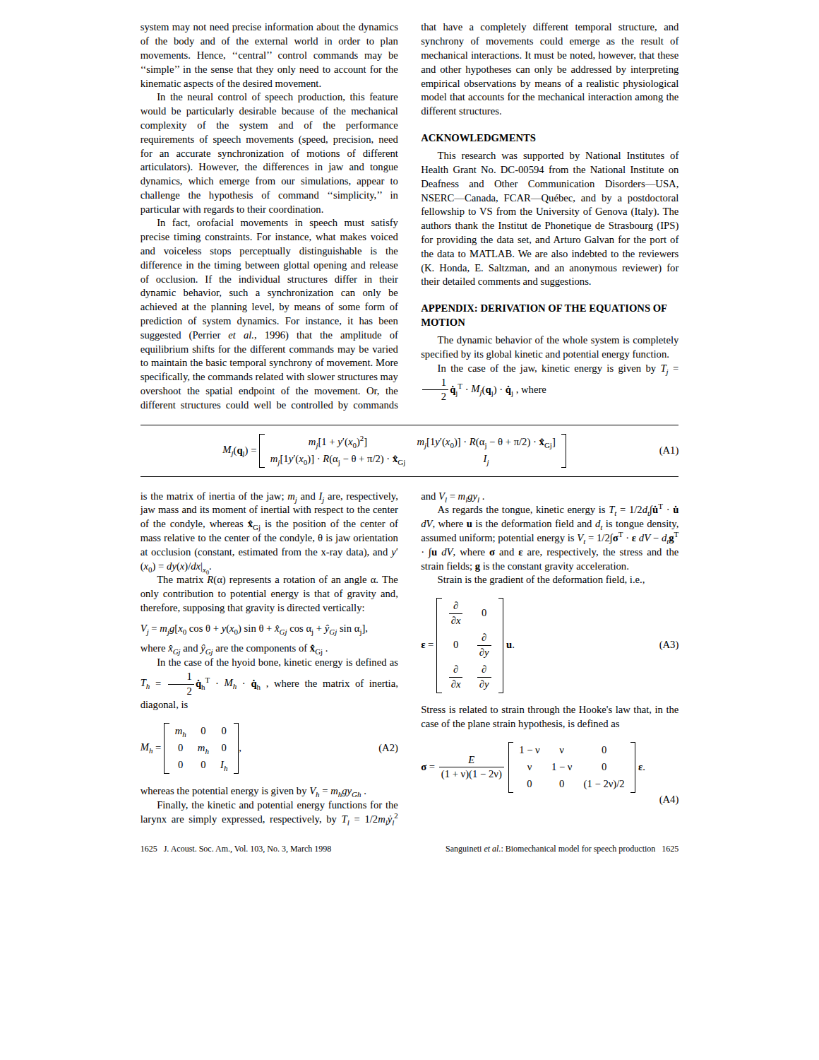system may not need precise information about the dynamics of the body and of the external world in order to plan movements. Hence, ‘‘central’’ control commands may be ‘‘simple’’ in the sense that they only need to account for the kinematic aspects of the desired movement.
In the neural control of speech production, this feature would be particularly desirable because of the mechanical complexity of the system and of the performance requirements of speech movements (speed, precision, need for an accurate synchronization of motions of different articulators). However, the differences in jaw and tongue dynamics, which emerge from our simulations, appear to challenge the hypothesis of command ‘‘simplicity,’’ in particular with regards to their coordination.
In fact, orofacial movements in speech must satisfy precise timing constraints. For instance, what makes voiced and voiceless stops perceptually distinguishable is the difference in the timing between glottal opening and release of occlusion. If the individual structures differ in their dynamic behavior, such a synchronization can only be achieved at the planning level, by means of some form of prediction of system dynamics. For instance, it has been suggested (Perrier et al., 1996) that the amplitude of equilibrium shifts for the different commands may be varied to maintain the basic temporal synchrony of movement. More specifically, the commands related with slower structures may overshoot the spatial endpoint of the movement. Or, the different structures could well be controlled by commands that have a completely different temporal structure, and synchrony of movements could emerge as the result of mechanical interactions. It must be noted, however, that these and other hypotheses can only be addressed by interpreting empirical observations by means of a realistic physiological model that accounts for the mechanical interaction among the different structures.
ACKNOWLEDGMENTS
This research was supported by National Institutes of Health Grant No. DC-00594 from the National Institute on Deafness and Other Communication Disorders—USA, NSERC—Canada, FCAR—Québec, and by a postdoctoral fellowship to VS from the University of Genova (Italy). The authors thank the Institut de Phonetique de Strasbourg (IPS) for providing the data set, and Arturo Galvan for the port of the data to MATLAB. We are also indebted to the reviewers (K. Honda, E. Saltzman, and an anonymous reviewer) for their detailed comments and suggestions.
APPENDIX: DERIVATION OF THE EQUATIONS OF MOTION
The dynamic behavior of the whole system is completely specified by its global kinetic and potential energy function.
In the case of the jaw, kinetic energy is given by Tj = 12 q̇jT · Mj(qj) · q̇j , where
Mj(qj) =
| m j [1 + y ′( x 0 ) 2 ] | m j [1 y ′( x 0 )] · R (α j − θ + π/2) · x̂ Gj ] |
| m j [1 y ′( x 0 )] · R (α j − θ + π/2) · x̂ Gj | I j |
(A1)
is the matrix of inertia of the jaw; mj and Ij are, respectively, jaw mass and its moment of inertial with respect to the center of the condyle, whereas x̂Gj is the position of the center of mass relative to the center of the condyle, θ is jaw orientation at occlusion (constant, estimated from the x-ray data), and y′(x0) = dy(x)/dx|x0.
The matrix R(α) represents a rotation of an angle α. The only contribution to potential energy is that of gravity and, therefore, supposing that gravity is directed vertically:
Vj = mjg[x0 cos θ + y(x0) sin θ + x̂Gj cos αj + ŷGj sin αj],
where x̂Gj and ŷGj are the components of x̂Gj .
In the case of the hyoid bone, kinetic energy is defined as Th = 12 q̇hT · Mh · q̇h , where the matrix of inertia, diagonal, is
Mh =
| m h | 0 | 0 |
| 0 | m h | 0 |
| 0 | 0 | I h |
,
(A2)
whereas the potential energy is given by Vh = mhgyGh .
Finally, the kinetic and potential energy functions for the larynx are simply expressed, respectively, by Tl = 1/2mlẏl2 and Vl = mlgyl .
As regards the tongue, kinetic energy is Tt = 1/2dt∫u̇T · u̇ dV, where u is the deformation field and dt is tongue density, assumed uniform; potential energy is Vt = 1/2∫σT · ε dV − dt gT · ∫u dV, where σ and ε are, respectively, the stress and the strain fields; g is the constant gravity acceleration.
Strain is the gradient of the deformation field, i.e.,
ε =
| ∂ ∂ x | 0 |
| 0 | ∂ ∂ y |
| ∂ ∂ x | ∂ ∂ y |
u.
(A3)
Stress is related to strain through the Hooke's law that, in the case of the plane strain hypothesis, is defined as
σ = E(1 + ν)(1 − 2ν)
| 1 − ν | ν | 0 |
| ν | 1 − ν | 0 |
| 0 | 0 | (1 − 2ν)/2 |
ε.
(A4)
1625 J. Acoust. Soc. Am., Vol. 103, No. 3, March 1998
Sanguineti et al.: Biomechanical model for speech production 1625